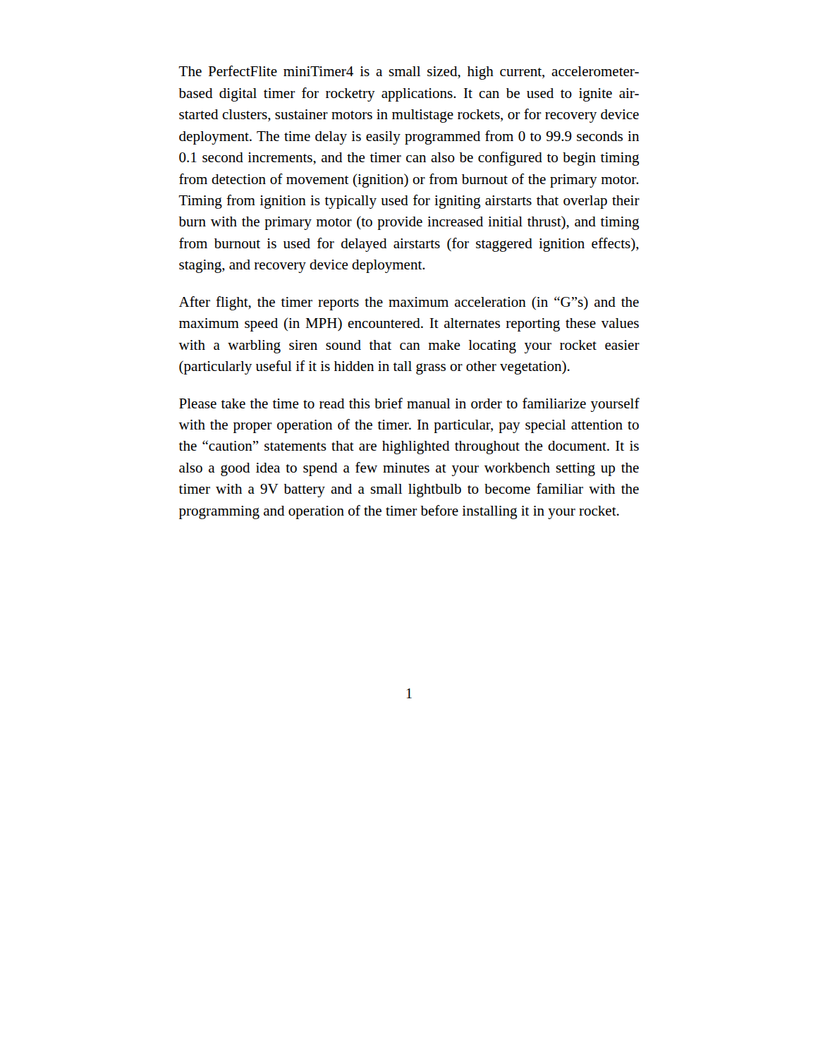The PerfectFlite miniTimer4 is a small sized, high current, accelerometer-based digital timer for rocketry applications. It can be used to ignite air-started clusters, sustainer motors in multistage rockets, or for recovery device deployment. The time delay is easily programmed from 0 to 99.9 seconds in 0.1 second increments, and the timer can also be configured to begin timing from detection of movement (ignition) or from burnout of the primary motor. Timing from ignition is typically used for igniting airstarts that overlap their burn with the primary motor (to provide increased initial thrust), and timing from burnout is used for delayed airstarts (for staggered ignition effects), staging, and recovery device deployment.
After flight, the timer reports the maximum acceleration (in “G”s) and the maximum speed (in MPH) encountered. It alternates reporting these values with a warbling siren sound that can make locating your rocket easier (particularly useful if it is hidden in tall grass or other vegetation).
Please take the time to read this brief manual in order to familiarize yourself with the proper operation of the timer. In particular, pay special attention to the “caution” statements that are highlighted throughout the document. It is also a good idea to spend a few minutes at your workbench setting up the timer with a 9V battery and a small lightbulb to become familiar with the programming and operation of the timer before installing it in your rocket.
1